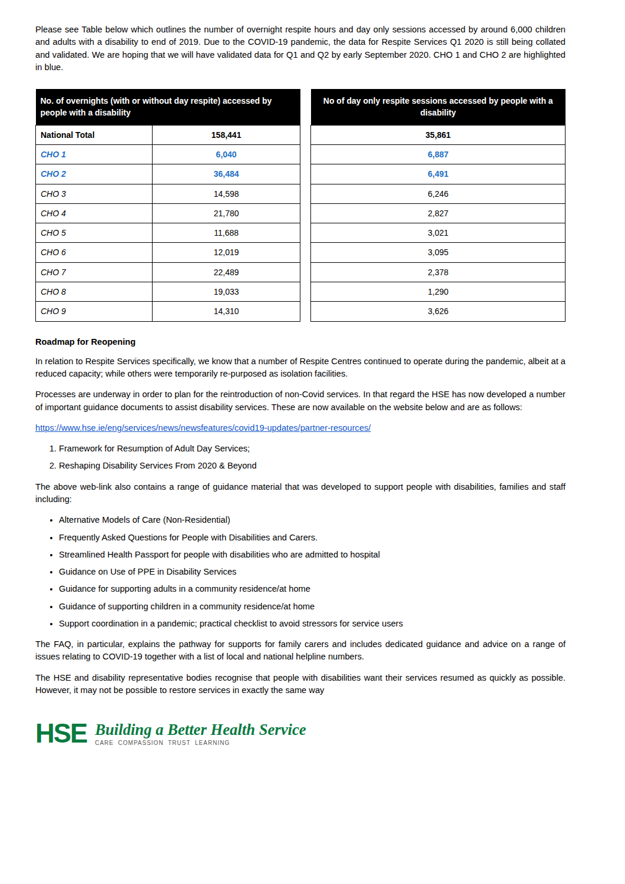Please see Table below which outlines the number of overnight respite hours and day only sessions accessed by around 6,000 children and adults with a disability to end of 2019. Due to the COVID-19 pandemic, the data for Respite Services Q1 2020 is still being collated and validated. We are hoping that we will have validated data for Q1 and Q2 by early September 2020. CHO 1 and CHO 2 are highlighted in blue.
| No. of overnights (with or without day respite) accessed by people with a disability | | No of day only respite sessions accessed by people with a disability |
| --- | --- | --- |
| National Total | 158,441 | | 35,861 |
| CHO 1 | 6,040 | | 6,887 |
| CHO 2 | 36,484 | | 6,491 |
| CHO 3 | 14,598 | | 6,246 |
| CHO 4 | 21,780 | | 2,827 |
| CHO 5 | 11,688 | | 3,021 |
| CHO 6 | 12,019 | | 3,095 |
| CHO 7 | 22,489 | | 2,378 |
| CHO 8 | 19,033 | | 1,290 |
| CHO 9 | 14,310 | | 3,626 |
Roadmap for Reopening
In relation to Respite Services specifically, we know that a number of Respite Centres continued to operate during the pandemic, albeit at a reduced capacity; while others were temporarily re-purposed as isolation facilities.
Processes are underway in order to plan for the reintroduction of non-Covid services. In that regard the HSE has now developed a number of important guidance documents to assist disability services. These are now available on the website below and are as follows:
https://www.hse.ie/eng/services/news/newsfeatures/covid19-updates/partner-resources/
Framework for Resumption of Adult Day Services;
Reshaping Disability Services From 2020 & Beyond
The above web-link also contains a range of guidance material that was developed to support people with disabilities, families and staff including:
Alternative Models of Care (Non-Residential)
Frequently Asked Questions for People with Disabilities and Carers.
Streamlined Health Passport for people with disabilities who are admitted to hospital
Guidance on Use of PPE in Disability Services
Guidance for supporting adults in a community residence/at home
Guidance of supporting children in a community residence/at home
Support coordination in a pandemic; practical checklist to avoid stressors for service users
The FAQ, in particular, explains the pathway for supports for family carers and includes dedicated guidance and advice on a range of issues relating to COVID-19 together with a list of local and national helpline numbers.
The HSE and disability representative bodies recognise that people with disabilities want their services resumed as quickly as possible. However, it may not be possible to restore services in exactly the same way
HSE
Building a Better Health Service
CARE COMPASSION TRUST LEARNING